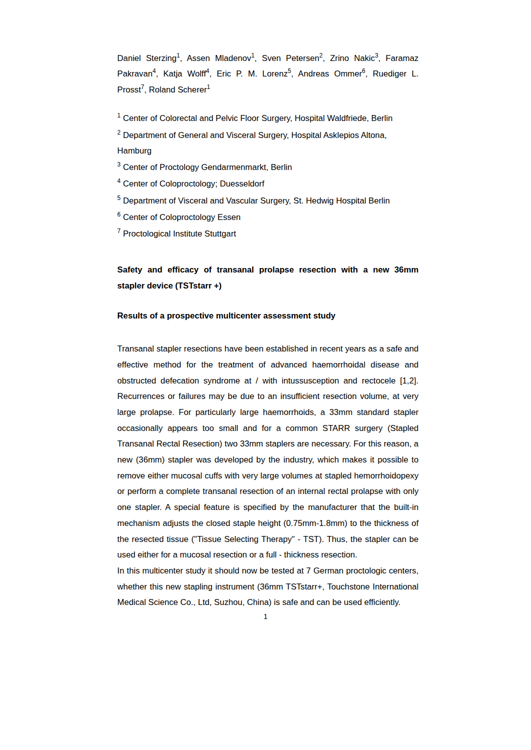Daniel Sterzing1, Assen Mladenov1, Sven Petersen2, Zrino Nakic3, Faramaz Pakravan4, Katja Wolff4, Eric P. M. Lorenz5, Andreas Ommer6, Ruediger L. Prosst7, Roland Scherer1
1 Center of Colorectal and Pelvic Floor Surgery, Hospital Waldfriede, Berlin
2 Department of General and Visceral Surgery, Hospital Asklepios Altona, Hamburg
3 Center of Proctology Gendarmenmarkt, Berlin
4 Center of Coloproctology; Duesseldorf
5 Department of Visceral and Vascular Surgery, St. Hedwig Hospital Berlin
6 Center of Coloproctology Essen
7 Proctological Institute Stuttgart
Safety and efficacy of transanal prolapse resection with a new 36mm stapler device (TSTstarr +)
Results of a prospective multicenter assessment study
Transanal stapler resections have been established in recent years as a safe and effective method for the treatment of advanced haemorrhoidal disease and obstructed defecation syndrome at / with intussusception and rectocele [1,2]. Recurrences or failures may be due to an insufficient resection volume, at very large prolapse. For particularly large haemorrhoids, a 33mm standard stapler occasionally appears too small and for a common STARR surgery (Stapled Transanal Rectal Resection) two 33mm staplers are necessary. For this reason, a new (36mm) stapler was developed by the industry, which makes it possible to remove either mucosal cuffs with very large volumes at stapled hemorrhoidopexy or perform a complete transanal resection of an internal rectal prolapse with only one stapler. A special feature is specified by the manufacturer that the built-in mechanism adjusts the closed staple height (0.75mm-1.8mm) to the thickness of the resected tissue ("Tissue Selecting Therapy" - TST). Thus, the stapler can be used either for a mucosal resection or a full - thickness resection.
In this multicenter study it should now be tested at 7 German proctologic centers, whether this new stapling instrument (36mm TSTstarr+, Touchstone International Medical Science Co., Ltd, Suzhou, China) is safe and can be used efficiently.
1